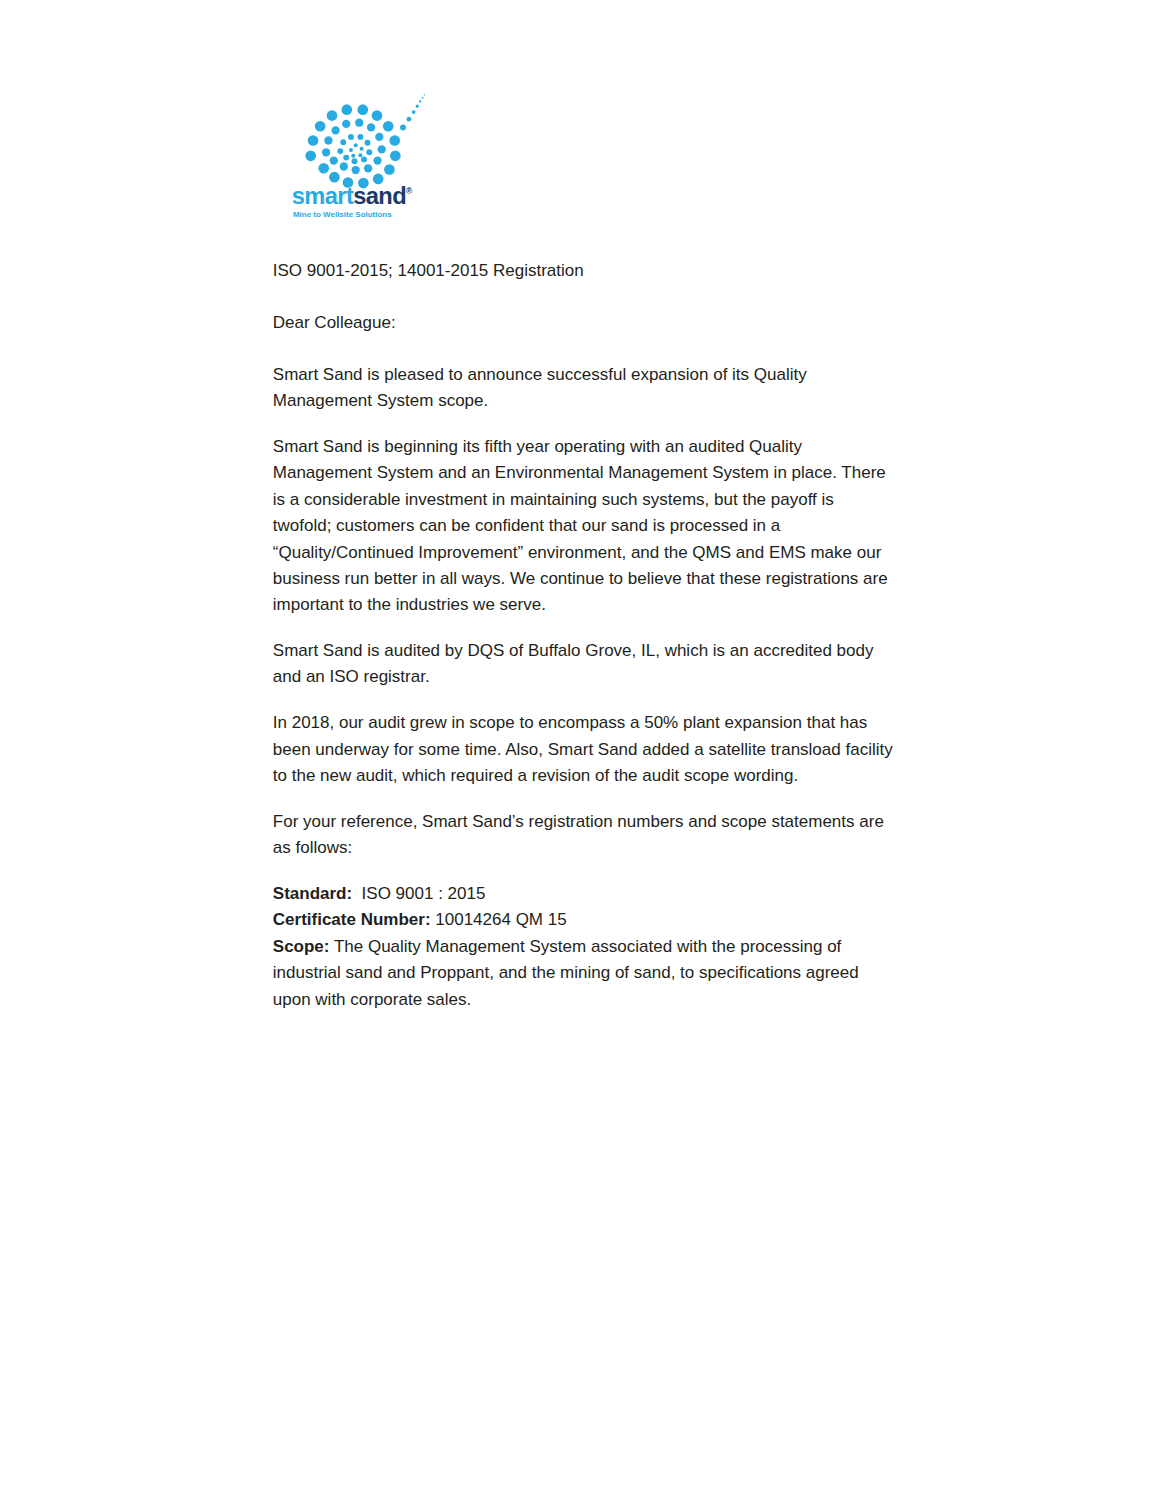smartsand® Mine to Wellsite Solutions
ISO 9001-2015; 14001-2015 Registration
Dear Colleague:
Smart Sand is pleased to announce successful expansion of its Quality Management System scope.
Smart Sand is beginning its fifth year operating with an audited Quality Management System and an Environmental Management System in place. There is a considerable investment in maintaining such systems, but the payoff is twofold; customers can be confident that our sand is processed in a “Quality/Continued Improvement” environment, and the QMS and EMS make our business run better in all ways. We continue to believe that these registrations are important to the industries we serve.
Smart Sand is audited by DQS of Buffalo Grove, IL, which is an accredited body and an ISO registrar.
In 2018, our audit grew in scope to encompass a 50% plant expansion that has been underway for some time. Also, Smart Sand added a satellite transload facility to the new audit, which required a revision of the audit scope wording.
For your reference, Smart Sand’s registration numbers and scope statements are as follows:
Standard: ISO 9001 : 2015
Certificate Number: 10014264 QM 15
Scope: The Quality Management System associated with the processing of industrial sand and Proppant, and the mining of sand, to specifications agreed upon with corporate sales.